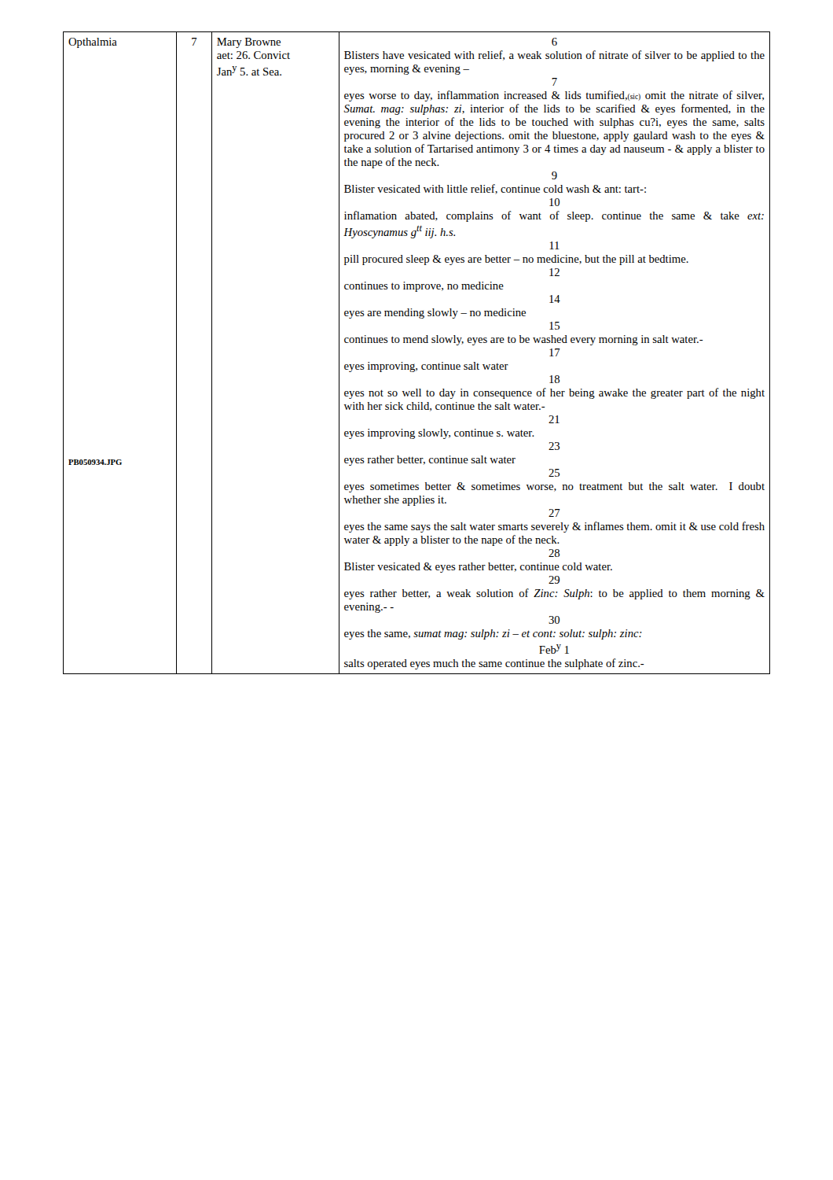| Opthalmia PB050934.JPG | 7 | Mary Browne aet: 26. Convict Jan y 5. at Sea. | 6 Blisters have vesicated with relief, a weak solution of nitrate of silver to be applied to the eyes, morning & evening – 7 eyes worse to day, inflammation increased & lids tumified, (sic) omit the nitrate of silver, Sumat. mag: sulphas: zi , interior of the lids to be scarified & eyes formented, in the evening the interior of the lids to be touched with sulphas cu?i, eyes the same, salts procured 2 or 3 alvine dejections. omit the bluestone, apply gaulard wash to the eyes & take a solution of Tartarised antimony 3 or 4 times a day ad nauseum - & apply a blister to the nape of the neck. 9 Blister vesicated with little relief, continue cold wash & ant: tart-: 10 inflamation abated, complains of want of sleep. continue the same & take ext: Hyoscynamus g tt iij. h.s. 11 pill procured sleep & eyes are better – no medicine, but the pill at bedtime. 12 continues to improve, no medicine 14 eyes are mending slowly – no medicine 15 continues to mend slowly, eyes are to be washed every morning in salt water.- 17 eyes improving, continue salt water 18 eyes not so well to day in consequence of her being awake the greater part of the night with her sick child, continue the salt water.- 21 eyes improving slowly, continue s. water. 23 eyes rather better, continue salt water 25 eyes sometimes better & sometimes worse, no treatment but the salt water. I doubt whether she applies it. 27 eyes the same says the salt water smarts severely & inflames them. omit it & use cold fresh water & apply a blister to the nape of the neck. 28 Blister vesicated & eyes rather better, continue cold water. 29 eyes rather better, a weak solution of Zinc: Sulph : to be applied to them morning & evening.- - 30 eyes the same, sumat mag: sulph: zi – et cont: solut: sulph: zinc: Feb y 1 salts operated eyes much the same continue the sulphate of zinc.- |